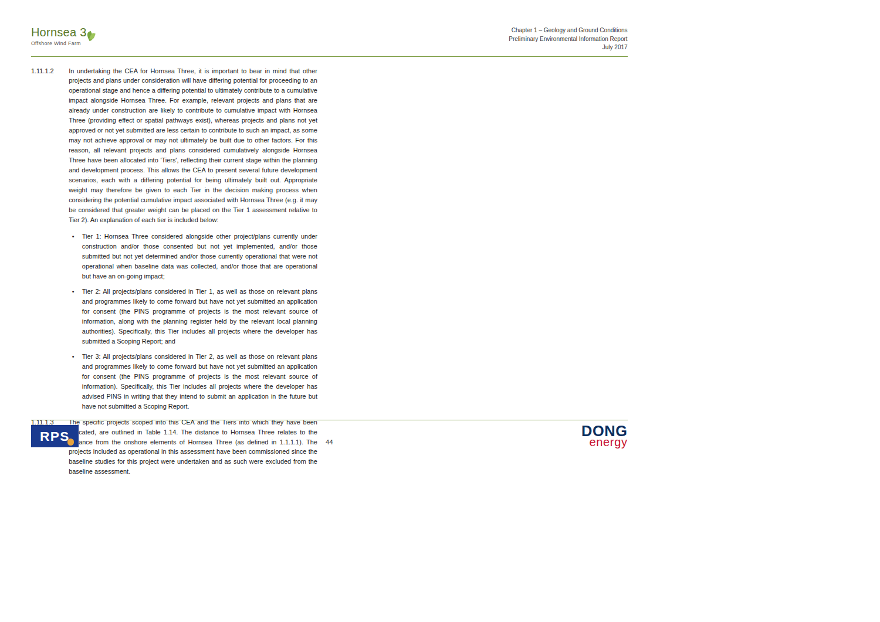Hornsea 3
Offshore Wind Farm
Chapter 1 – Geology and Ground Conditions
Preliminary Environmental Information Report
July 2017
1.11.1.2
In undertaking the CEA for Hornsea Three, it is important to bear in mind that other projects and plans under consideration will have differing potential for proceeding to an operational stage and hence a differing potential to ultimately contribute to a cumulative impact alongside Hornsea Three. For example, relevant projects and plans that are already under construction are likely to contribute to cumulative impact with Hornsea Three (providing effect or spatial pathways exist), whereas projects and plans not yet approved or not yet submitted are less certain to contribute to such an impact, as some may not achieve approval or may not ultimately be built due to other factors. For this reason, all relevant projects and plans considered cumulatively alongside Hornsea Three have been allocated into 'Tiers', reflecting their current stage within the planning and development process. This allows the CEA to present several future development scenarios, each with a differing potential for being ultimately built out. Appropriate weight may therefore be given to each Tier in the decision making process when considering the potential cumulative impact associated with Hornsea Three (e.g. it may be considered that greater weight can be placed on the Tier 1 assessment relative to Tier 2). An explanation of each tier is included below:
Tier 1: Hornsea Three considered alongside other project/plans currently under construction and/or those consented but not yet implemented, and/or those submitted but not yet determined and/or those currently operational that were not operational when baseline data was collected, and/or those that are operational but have an on-going impact;
Tier 2: All projects/plans considered in Tier 1, as well as those on relevant plans and programmes likely to come forward but have not yet submitted an application for consent (the PINS programme of projects is the most relevant source of information, along with the planning register held by the relevant local planning authorities). Specifically, this Tier includes all projects where the developer has submitted a Scoping Report; and
Tier 3: All projects/plans considered in Tier 2, as well as those on relevant plans and programmes likely to come forward but have not yet submitted an application for consent (the PINS programme of projects is the most relevant source of information). Specifically, this Tier includes all projects where the developer has advised PINS in writing that they intend to submit an application in the future but have not submitted a Scoping Report.
1.11.1.3
The specific projects scoped into this CEA and the Tiers into which they have been allocated, are outlined in Table 1.14. The distance to Hornsea Three relates to the distance from the onshore elements of Hornsea Three (as defined in 1.1.1.1). The projects included as operational in this assessment have been commissioned since the baseline studies for this project were undertaken and as such were excluded from the baseline assessment.
RPS
44
DONG
energy